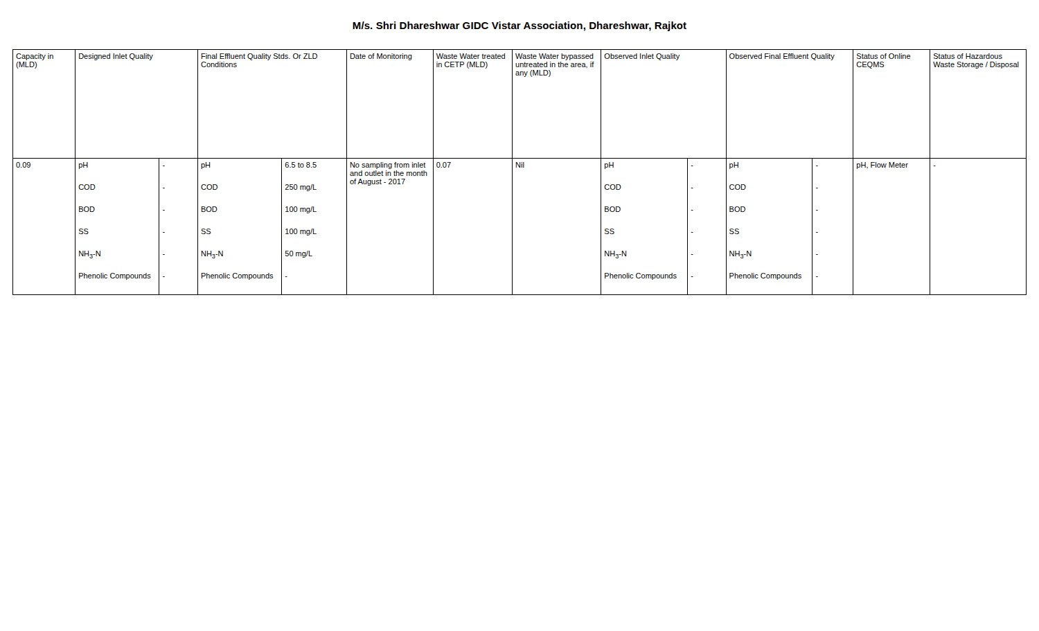M/s. Shri Dhareshwar GIDC Vistar Association, Dhareshwar, Rajkot
| Capacity in (MLD) | Designed Inlet Quality | Final Effluent Quality Stds. Or ZLD Conditions | Date of Monitoring | Waste Water treated in CETP (MLD) | Waste Water bypassed untreated in the area, if any (MLD) | Observed Inlet Quality | Observed Final Effluent Quality | Status of Online CEQMS | Status of Hazardous Waste Storage / Disposal |
| --- | --- | --- | --- | --- | --- | --- | --- | --- | --- |
| 0.09 | / pH / / COD / / BOD / / SS / / NH 3 -N / / Phenolic Compounds / | / - / / - / / - / / - / / - / / - / | / pH / / COD / / BOD / / SS / / NH 3 -N / / Phenolic Compounds / | / 6.5 to 8.5 / / 250 mg/L / / 100 mg/L / / 100 mg/L / / 50 mg/L / / - / | No sampling from inlet and outlet in the month of August - 2017 | 0.07 | Nil | / pH / / COD / / BOD / / SS / / NH 3 -N / / Phenolic Compounds / | / - / / - / / - / / - / / - / / - / | / pH / / COD / / BOD / / SS / / NH 3 -N / / Phenolic Compounds / | / - / / - / / - / / - / / - / / - / | pH, Flow Meter | - |